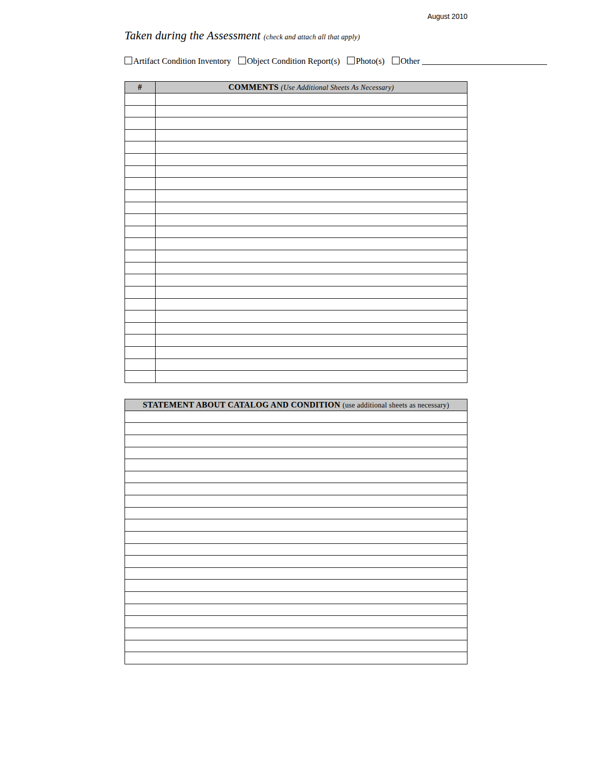August 2010
Taken during the Assessment (check and attach all that apply)
Artifact Condition Inventory Object Condition Report(s) Photo(s) Other
| # | COMMENTS (Use Additional Sheets As Necessary) |
| --- | --- |
| STATEMENT ABOUT CATALOG AND CONDITION (use additional sheets as necessary) |
| --- |